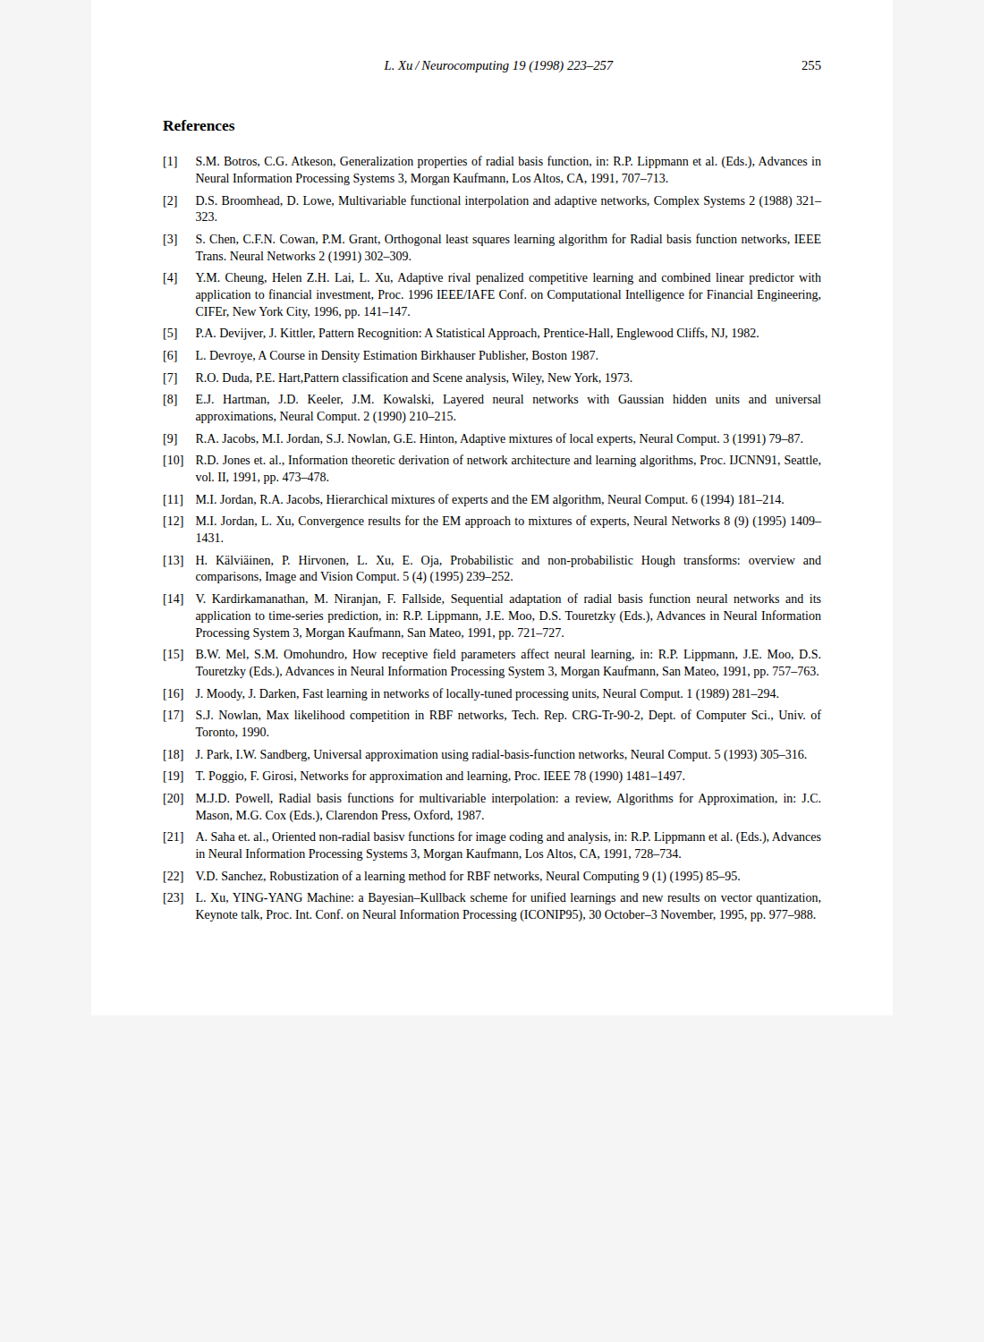L. Xu / Neurocomputing 19 (1998) 223–257 255
References
S.M. Botros, C.G. Atkeson, Generalization properties of radial basis function, in: R.P. Lippmann et al. (Eds.), Advances in Neural Information Processing Systems 3, Morgan Kaufmann, Los Altos, CA, 1991, 707–713.
D.S. Broomhead, D. Lowe, Multivariable functional interpolation and adaptive networks, Complex Systems 2 (1988) 321–323.
S. Chen, C.F.N. Cowan, P.M. Grant, Orthogonal least squares learning algorithm for Radial basis function networks, IEEE Trans. Neural Networks 2 (1991) 302–309.
Y.M. Cheung, Helen Z.H. Lai, L. Xu, Adaptive rival penalized competitive learning and combined linear predictor with application to financial investment, Proc. 1996 IEEE/IAFE Conf. on Computational Intelligence for Financial Engineering, CIFEr, New York City, 1996, pp. 141–147.
P.A. Devijver, J. Kittler, Pattern Recognition: A Statistical Approach, Prentice-Hall, Englewood Cliffs, NJ, 1982.
L. Devroye, A Course in Density Estimation Birkhauser Publisher, Boston 1987.
R.O. Duda, P.E. Hart,Pattern classification and Scene analysis, Wiley, New York, 1973.
E.J. Hartman, J.D. Keeler, J.M. Kowalski, Layered neural networks with Gaussian hidden units and universal approximations, Neural Comput. 2 (1990) 210–215.
R.A. Jacobs, M.I. Jordan, S.J. Nowlan, G.E. Hinton, Adaptive mixtures of local experts, Neural Comput. 3 (1991) 79–87.
R.D. Jones et. al., Information theoretic derivation of network architecture and learning algorithms, Proc. IJCNN91, Seattle, vol. II, 1991, pp. 473–478.
M.I. Jordan, R.A. Jacobs, Hierarchical mixtures of experts and the EM algorithm, Neural Comput. 6 (1994) 181–214.
M.I. Jordan, L. Xu, Convergence results for the EM approach to mixtures of experts, Neural Networks 8 (9) (1995) 1409–1431.
H. Kälviäinen, P. Hirvonen, L. Xu, E. Oja, Probabilistic and non-probabilistic Hough transforms: overview and comparisons, Image and Vision Comput. 5 (4) (1995) 239–252.
V. Kardirkamanathan, M. Niranjan, F. Fallside, Sequential adaptation of radial basis function neural networks and its application to time-series prediction, in: R.P. Lippmann, J.E. Moo, D.S. Touretzky (Eds.), Advances in Neural Information Processing System 3, Morgan Kaufmann, San Mateo, 1991, pp. 721–727.
B.W. Mel, S.M. Omohundro, How receptive field parameters affect neural learning, in: R.P. Lippmann, J.E. Moo, D.S. Touretzky (Eds.), Advances in Neural Information Processing System 3, Morgan Kaufmann, San Mateo, 1991, pp. 757–763.
J. Moody, J. Darken, Fast learning in networks of locally-tuned processing units, Neural Comput. 1 (1989) 281–294.
S.J. Nowlan, Max likelihood competition in RBF networks, Tech. Rep. CRG-Tr-90-2, Dept. of Computer Sci., Univ. of Toronto, 1990.
J. Park, I.W. Sandberg, Universal approximation using radial-basis-function networks, Neural Comput. 5 (1993) 305–316.
T. Poggio, F. Girosi, Networks for approximation and learning, Proc. IEEE 78 (1990) 1481–1497.
M.J.D. Powell, Radial basis functions for multivariable interpolation: a review, Algorithms for Approximation, in: J.C. Mason, M.G. Cox (Eds.), Clarendon Press, Oxford, 1987.
A. Saha et. al., Oriented non-radial basisv functions for image coding and analysis, in: R.P. Lippmann et al. (Eds.), Advances in Neural Information Processing Systems 3, Morgan Kaufmann, Los Altos, CA, 1991, 728–734.
V.D. Sanchez, Robustization of a learning method for RBF networks, Neural Computing 9 (1) (1995) 85–95.
L. Xu, YING-YANG Machine: a Bayesian–Kullback scheme for unified learnings and new results on vector quantization, Keynote talk, Proc. Int. Conf. on Neural Information Processing (ICONIP95), 30 October–3 November, 1995, pp. 977–988.